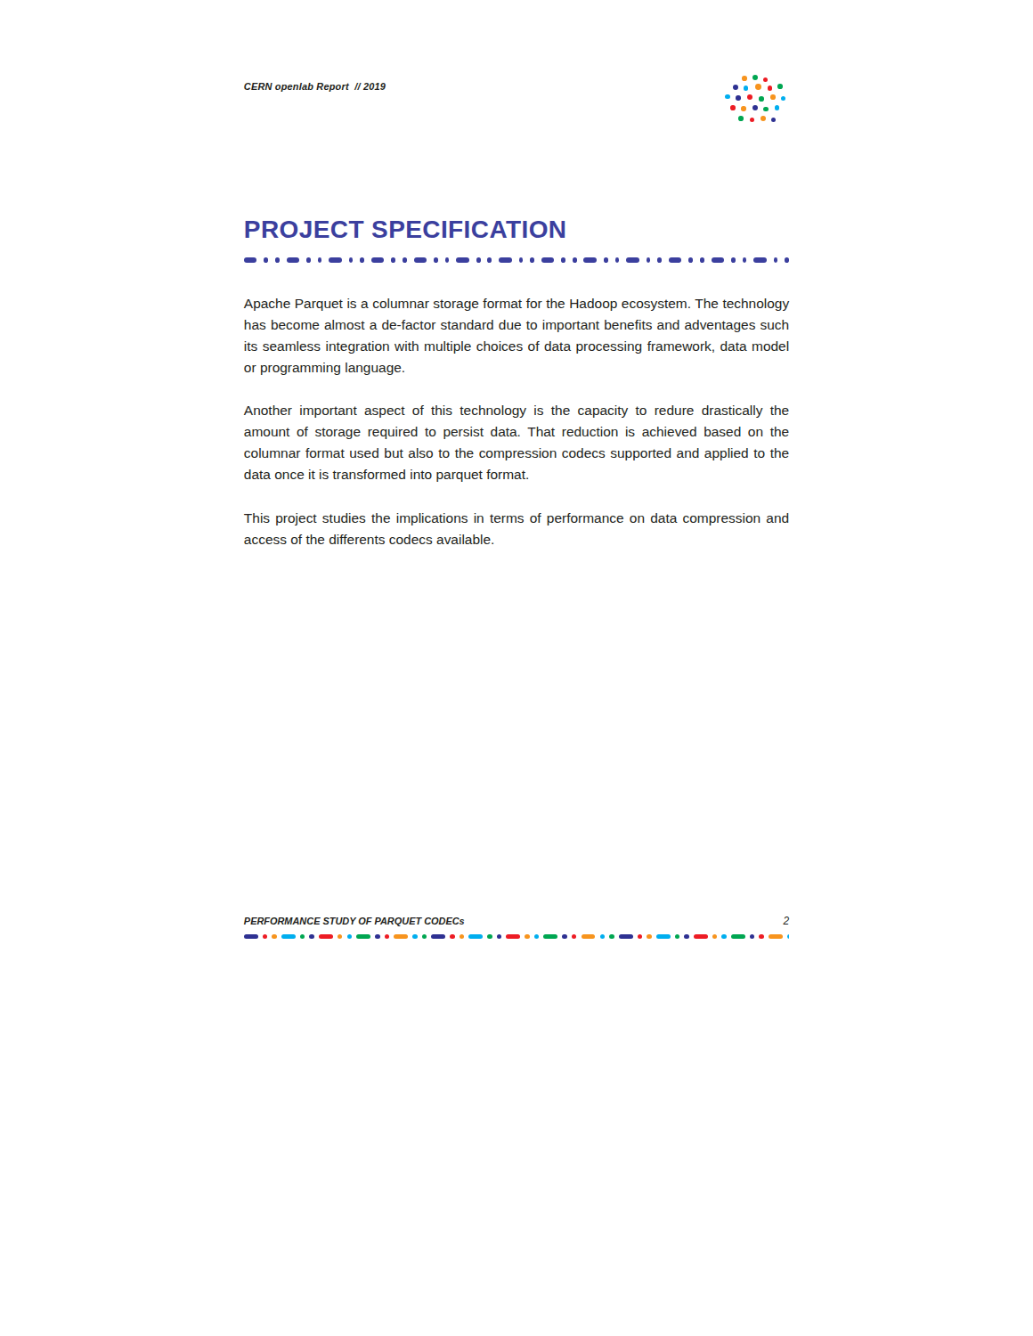CERN openlab Report // 2019
PROJECT SPECIFICATION
Apache Parquet is a columnar storage format for the Hadoop ecosystem. The technology has become almost a de-factor standard due to important benefits and adventages such its seamless integration with multiple choices of data processing framework, data model or programming language.
Another important aspect of this technology is the capacity to redure drastically the amount of storage required to persist data. That reduction is achieved based on the columnar format used but also to the compression codecs supported and applied to the data once it is transformed into parquet format.
This project studies the implications in terms of performance on data compression and access of the differents codecs available.
PERFORMANCE STUDY OF PARQUET CODECs 2